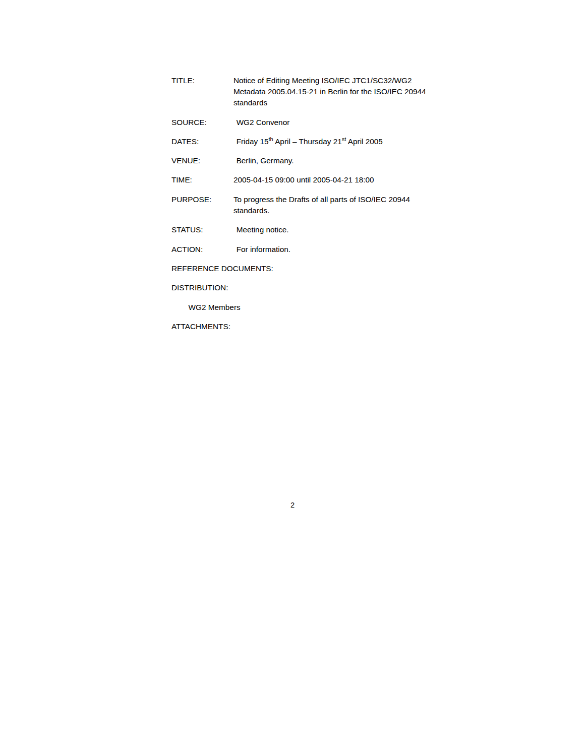| TITLE: | Notice of Editing Meeting ISO/IEC JTC1/SC32/WG2 Metadata 2005.04.15-21 in Berlin for the ISO/IEC 20944 standards |
| SOURCE: | WG2 Convenor |
| DATES: | Friday 15 th April – Thursday 21 st April 2005 |
| VENUE: | Berlin, Germany. |
| TIME: | 2005-04-15 09:00 until 2005-04-21 18:00 |
| PURPOSE: | To progress the Drafts of all parts of ISO/IEC 20944 standards. |
| STATUS: | Meeting notice. |
| ACTION: | For information. |
REFERENCE DOCUMENTS:
DISTRIBUTION:
WG2 Members
ATTACHMENTS:
2